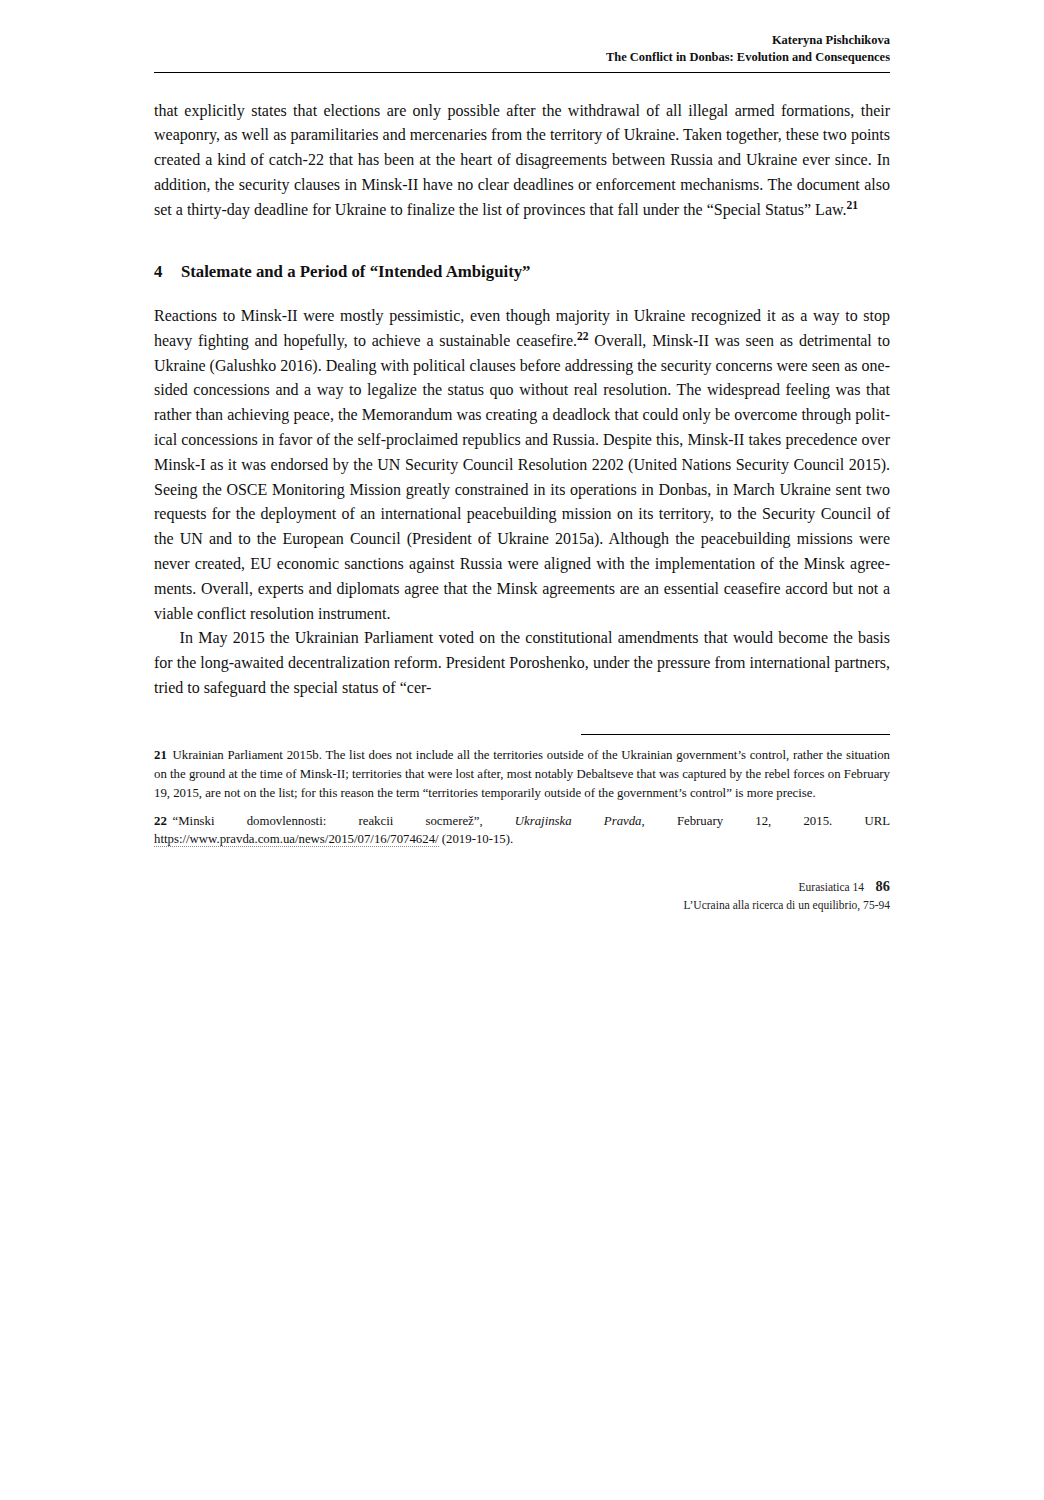Kateryna Pishchikova The Conflict in Donbas: Evolution and Consequences
that explicitly states that elections are only possible after the withdrawal of all illegal armed formations, their weaponry, as well as paramilitaries and mercenaries from the territory of Ukraine. Taken together, these two points created a kind of catch-22 that has been at the heart of disagreements between Russia and Ukraine ever since. In addition, the security clauses in Minsk-II have no clear deadlines or enforcement mechanisms. The document also set a thirty-day deadline for Ukraine to finalize the list of provinces that fall under the “Special Status” Law.21
4 Stalemate and a Period of “Intended Ambiguity”
Reactions to Minsk-II were mostly pessimistic, even though majority in Ukraine recognized it as a way to stop heavy fighting and hopefully, to achieve a sustainable ceasefire.22 Overall, Minsk-II was seen as detrimental to Ukraine (Galushko 2016). Dealing with political clauses before addressing the security concerns were seen as one-sided concessions and a way to legalize the status quo without real resolution. The widespread feeling was that rather than achieving peace, the Memorandum was creating a deadlock that could only be overcome through political concessions in favor of the self-proclaimed republics and Russia. Despite this, Minsk-II takes precedence over Minsk-I as it was endorsed by the UN Security Council Resolution 2202 (United Nations Security Council 2015). Seeing the OSCE Monitoring Mission greatly constrained in its operations in Donbas, in March Ukraine sent two requests for the deployment of an international peacebuilding mission on its territory, to the Security Council of the UN and to the European Council (President of Ukraine 2015a). Although the peacebuilding missions were never created, EU economic sanctions against Russia were aligned with the implementation of the Minsk agreements. Overall, experts and diplomats agree that the Minsk agreements are an essential ceasefire accord but not a viable conflict resolution instrument.
In May 2015 the Ukrainian Parliament voted on the constitutional amendments that would become the basis for the long-awaited decentralization reform. President Poroshenko, under the pressure from international partners, tried to safeguard the special status of “cer-
21 Ukrainian Parliament 2015b. The list does not include all the territories outside of the Ukrainian government’s control, rather the situation on the ground at the time of Minsk-II; territories that were lost after, most notably Debaltseve that was captured by the rebel forces on February 19, 2015, are not on the list; for this reason the term “territories temporarily outside of the government’s control” is more precise.
22“Minski domovlennosti: reakcii socmerež”, Ukrajinska Pravda, February 12, 2015. URL https://www.pravda.com.ua/news/2015/07/16/7074624/ (2019-10-15).
Eurasiatica 14 86 L’Ucraina alla ricerca di un equilibrio, 75-94